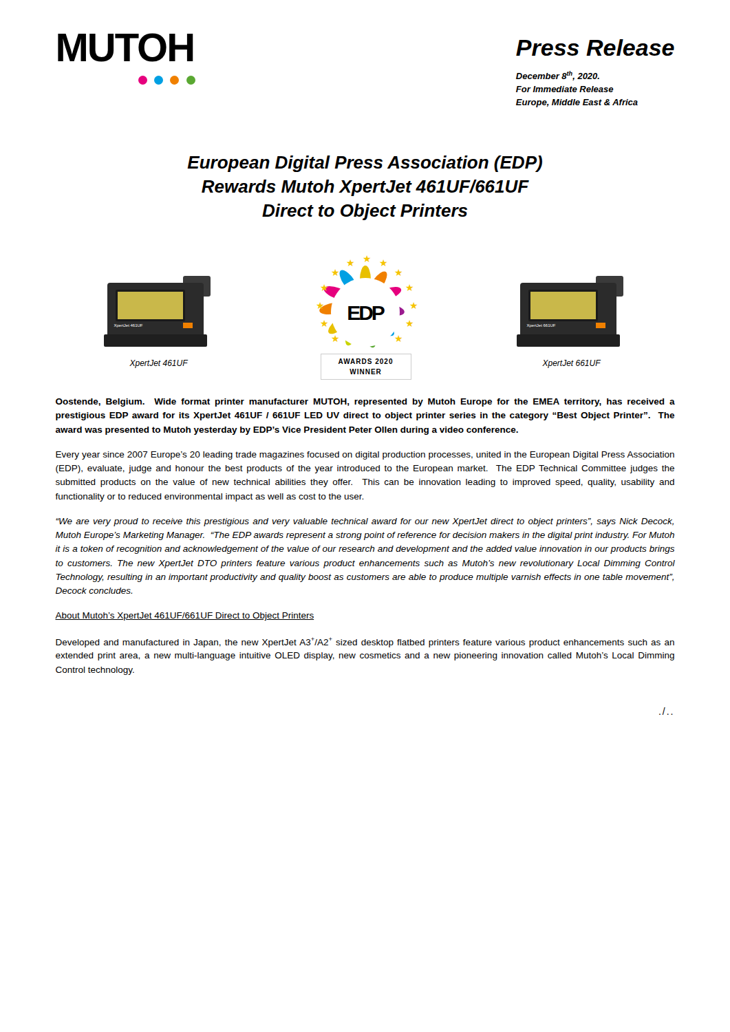MUTOH
Press Release
December 8th, 2020.
For Immediate Release
Europe, Middle East & Africa
European Digital Press Association (EDP)
Rewards Mutoh XpertJet 461UF/661UF
Direct to Object Printers
XpertJet 461UF
XpertJet 461UF
★ ★ ★ ★ ★ ★ ★ ★ ★ ★ ★ ★ ★
EDP
AWARDS 2020
WINNER
XpertJet 661UF
XpertJet 661UF
Oostende, Belgium. Wide format printer manufacturer MUTOH, represented by Mutoh Europe for the EMEA territory, has received a prestigious EDP award for its XpertJet 461UF / 661UF LED UV direct to object printer series in the category “Best Object Printer”. The award was presented to Mutoh yesterday by EDP’s Vice President Peter Ollen during a video conference.
Every year since 2007 Europe’s 20 leading trade magazines focused on digital production processes, united in the European Digital Press Association (EDP), evaluate, judge and honour the best products of the year introduced to the European market. The EDP Technical Committee judges the submitted products on the value of new technical abilities they offer. This can be innovation leading to improved speed, quality, usability and functionality or to reduced environmental impact as well as cost to the user.
“We are very proud to receive this prestigious and very valuable technical award for our new XpertJet direct to object printers”, says Nick Decock, Mutoh Europe’s Marketing Manager. “The EDP awards represent a strong point of reference for decision makers in the digital print industry. For Mutoh it is a token of recognition and acknowledgement of the value of our research and development and the added value innovation in our products brings to customers. The new XpertJet DTO printers feature various product enhancements such as Mutoh’s new revolutionary Local Dimming Control Technology, resulting in an important productivity and quality boost as customers are able to produce multiple varnish effects in one table movement”, Decock concludes.
About Mutoh’s XpertJet 461UF/661UF Direct to Object Printers
Developed and manufactured in Japan, the new XpertJet A3+/A2+ sized desktop flatbed printers feature various product enhancements such as an extended print area, a new multi-language intuitive OLED display, new cosmetics and a new pioneering innovation called Mutoh’s Local Dimming Control technology.
./..